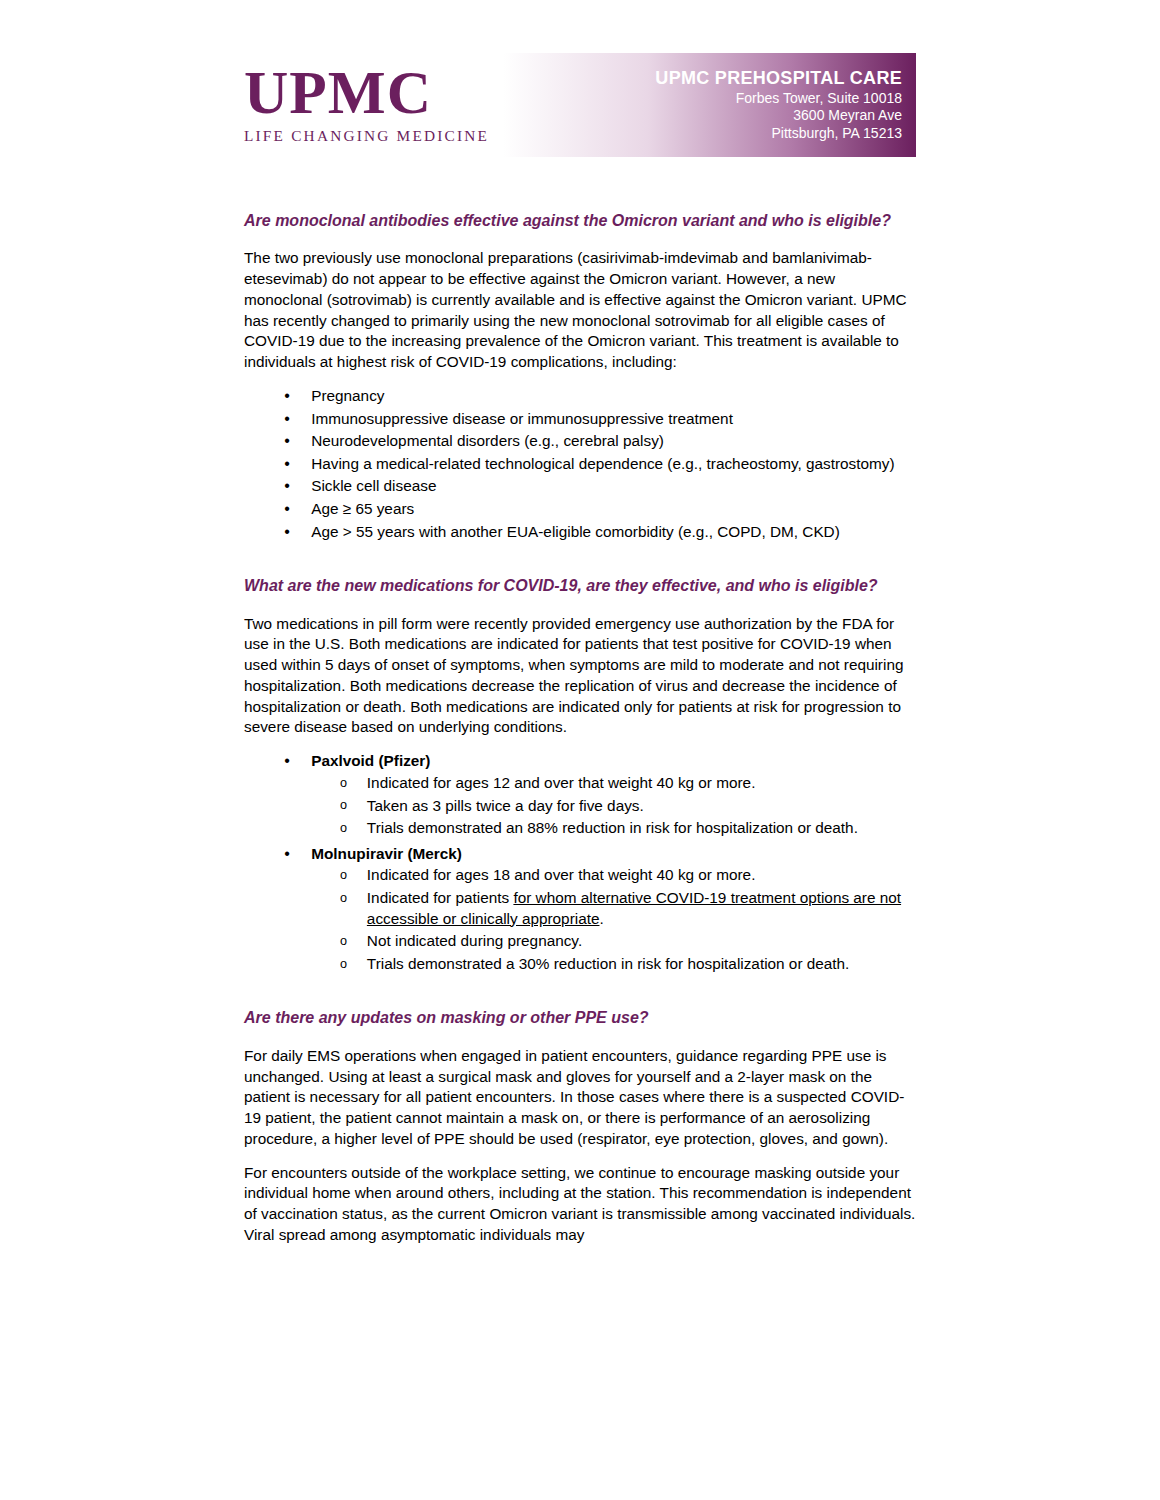UPMC
LIFE CHANGING MEDICINE
UPMC PREHOSPITAL CARE
Forbes Tower, Suite 10018
3600 Meyran Ave
Pittsburgh, PA 15213
Are monoclonal antibodies effective against the Omicron variant and who is eligible?
The two previously use monoclonal preparations (casirivimab-imdevimab and bamlanivimab-etesevimab) do not appear to be effective against the Omicron variant. However, a new monoclonal (sotrovimab) is currently available and is effective against the Omicron variant. UPMC has recently changed to primarily using the new monoclonal sotrovimab for all eligible cases of COVID-19 due to the increasing prevalence of the Omicron variant. This treatment is available to individuals at highest risk of COVID-19 complications, including:
Pregnancy
Immunosuppressive disease or immunosuppressive treatment
Neurodevelopmental disorders (e.g., cerebral palsy)
Having a medical-related technological dependence (e.g., tracheostomy, gastrostomy)
Sickle cell disease
Age ≥ 65 years
Age > 55 years with another EUA-eligible comorbidity (e.g., COPD, DM, CKD)
What are the new medications for COVID-19, are they effective, and who is eligible?
Two medications in pill form were recently provided emergency use authorization by the FDA for use in the U.S. Both medications are indicated for patients that test positive for COVID-19 when used within 5 days of onset of symptoms, when symptoms are mild to moderate and not requiring hospitalization. Both medications decrease the replication of virus and decrease the incidence of hospitalization or death. Both medications are indicated only for patients at risk for progression to severe disease based on underlying conditions.
Paxlvoid (Pfizer)
Indicated for ages 12 and over that weight 40 kg or more.
Taken as 3 pills twice a day for five days.
Trials demonstrated an 88% reduction in risk for hospitalization or death.
Molnupiravir (Merck)
Indicated for ages 18 and over that weight 40 kg or more.
Indicated for patients for whom alternative COVID-19 treatment options are not accessible or clinically appropriate.
Not indicated during pregnancy.
Trials demonstrated a 30% reduction in risk for hospitalization or death.
Are there any updates on masking or other PPE use?
For daily EMS operations when engaged in patient encounters, guidance regarding PPE use is unchanged. Using at least a surgical mask and gloves for yourself and a 2-layer mask on the patient is necessary for all patient encounters. In those cases where there is a suspected COVID-19 patient, the patient cannot maintain a mask on, or there is performance of an aerosolizing procedure, a higher level of PPE should be used (respirator, eye protection, gloves, and gown).
For encounters outside of the workplace setting, we continue to encourage masking outside your individual home when around others, including at the station. This recommendation is independent of vaccination status, as the current Omicron variant is transmissible among vaccinated individuals. Viral spread among asymptomatic individuals may